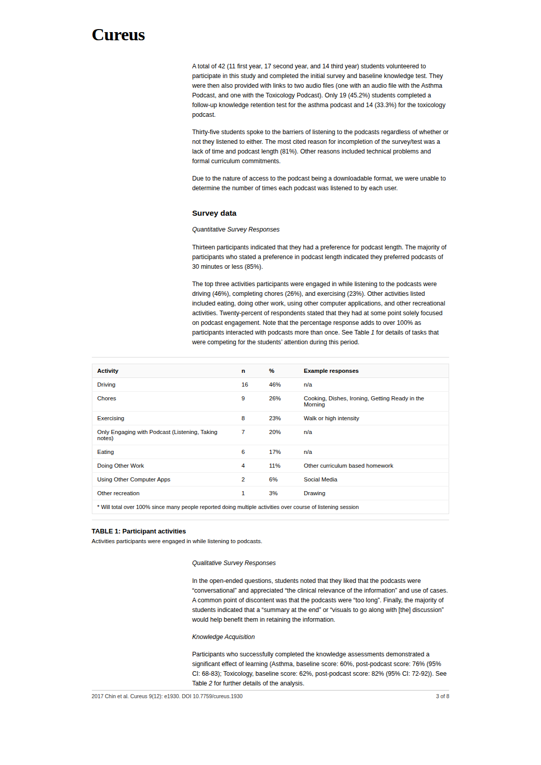Cureus
A total of 42 (11 first year, 17 second year, and 14 third year) students volunteered to participate in this study and completed the initial survey and baseline knowledge test. They were then also provided with links to two audio files (one with an audio file with the Asthma Podcast, and one with the Toxicology Podcast). Only 19 (45.2%) students completed a follow-up knowledge retention test for the asthma podcast and 14 (33.3%) for the toxicology podcast.
Thirty-five students spoke to the barriers of listening to the podcasts regardless of whether or not they listened to either. The most cited reason for incompletion of the survey/test was a lack of time and podcast length (81%). Other reasons included technical problems and formal curriculum commitments.
Due to the nature of access to the podcast being a downloadable format, we were unable to determine the number of times each podcast was listened to by each user.
Survey data
Quantitative Survey Responses
Thirteen participants indicated that they had a preference for podcast length. The majority of participants who stated a preference in podcast length indicated they preferred podcasts of 30 minutes or less (85%).
The top three activities participants were engaged in while listening to the podcasts were driving (46%), completing chores (26%), and exercising (23%). Other activities listed included eating, doing other work, using other computer applications, and other recreational activities. Twenty-percent of respondents stated that they had at some point solely focused on podcast engagement. Note that the percentage response adds to over 100% as participants interacted with podcasts more than once. See Table 1 for details of tasks that were competing for the students’ attention during this period.
| Activity | n | % | Example responses |
| --- | --- | --- | --- |
| Driving | 16 | 46% | n/a |
| Chores | 9 | 26% | Cooking, Dishes, Ironing, Getting Ready in the Morning |
| Exercising | 8 | 23% | Walk or high intensity |
| Only Engaging with Podcast (Listening, Taking notes) | 7 | 20% | n/a |
| Eating | 6 | 17% | n/a |
| Doing Other Work | 4 | 11% | Other curriculum based homework |
| Using Other Computer Apps | 2 | 6% | Social Media |
| Other recreation | 1 | 3% | Drawing |
| * Will total over 100% since many people reported doing multiple activities over course of listening session |
TABLE 1: Participant activities
Activities participants were engaged in while listening to podcasts.
Qualitative Survey Responses
In the open-ended questions, students noted that they liked that the podcasts were “conversational” and appreciated “the clinical relevance of the information” and use of cases. A common point of discontent was that the podcasts were “too long”. Finally, the majority of students indicated that a “summary at the end” or “visuals to go along with [the] discussion” would help benefit them in retaining the information.
Knowledge Acquisition
Participants who successfully completed the knowledge assessments demonstrated a significant effect of learning (Asthma, baseline score: 60%, post-podcast score: 76% (95% CI: 68-83); Toxicology, baseline score: 62%, post-podcast score: 82% (95% CI: 72-92)). See Table 2 for further details of the analysis.
2017 Chin et al. Cureus 9(12): e1930. DOI 10.7759/cureus.1930
3 of 8